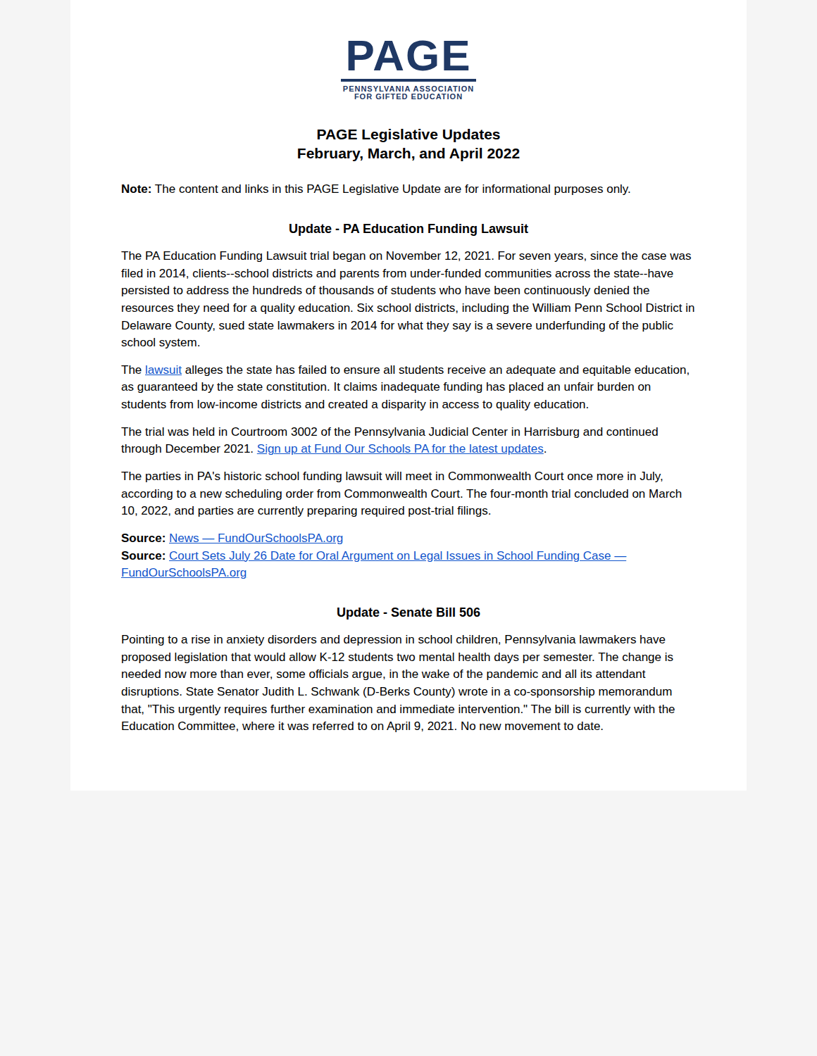PAGE
Pennsylvania Association
for Gifted Education
PAGE Legislative Updates
February, March, and April 2022
Note: The content and links in this PAGE Legislative Update are for informational purposes only.
Update - PA Education Funding Lawsuit
The PA Education Funding Lawsuit trial began on November 12, 2021. For seven years, since the case was filed in 2014, clients--school districts and parents from under-funded communities across the state--have persisted to address the hundreds of thousands of students who have been continuously denied the resources they need for a quality education. Six school districts, including the William Penn School District in Delaware County, sued state lawmakers in 2014 for what they say is a severe underfunding of the public school system.
The lawsuit alleges the state has failed to ensure all students receive an adequate and equitable education, as guaranteed by the state constitution. It claims inadequate funding has placed an unfair burden on students from low-income districts and created a disparity in access to quality education.
The trial was held in Courtroom 3002 of the Pennsylvania Judicial Center in Harrisburg and continued through December 2021. Sign up at Fund Our Schools PA for the latest updates.
The parties in PA's historic school funding lawsuit will meet in Commonwealth Court once more in July, according to a new scheduling order from Commonwealth Court. The four-month trial concluded on March 10, 2022, and parties are currently preparing required post-trial filings.
Source: News — FundOurSchoolsPA.org
Source: Court Sets July 26 Date for Oral Argument on Legal Issues in School Funding Case — FundOurSchoolsPA.org
Update - Senate Bill 506
Pointing to a rise in anxiety disorders and depression in school children, Pennsylvania lawmakers have proposed legislation that would allow K-12 students two mental health days per semester. The change is needed now more than ever, some officials argue, in the wake of the pandemic and all its attendant disruptions. State Senator Judith L. Schwank (D-Berks County) wrote in a co-sponsorship memorandum that, "This urgently requires further examination and immediate intervention." The bill is currently with the Education Committee, where it was referred to on April 9, 2021. No new movement to date.